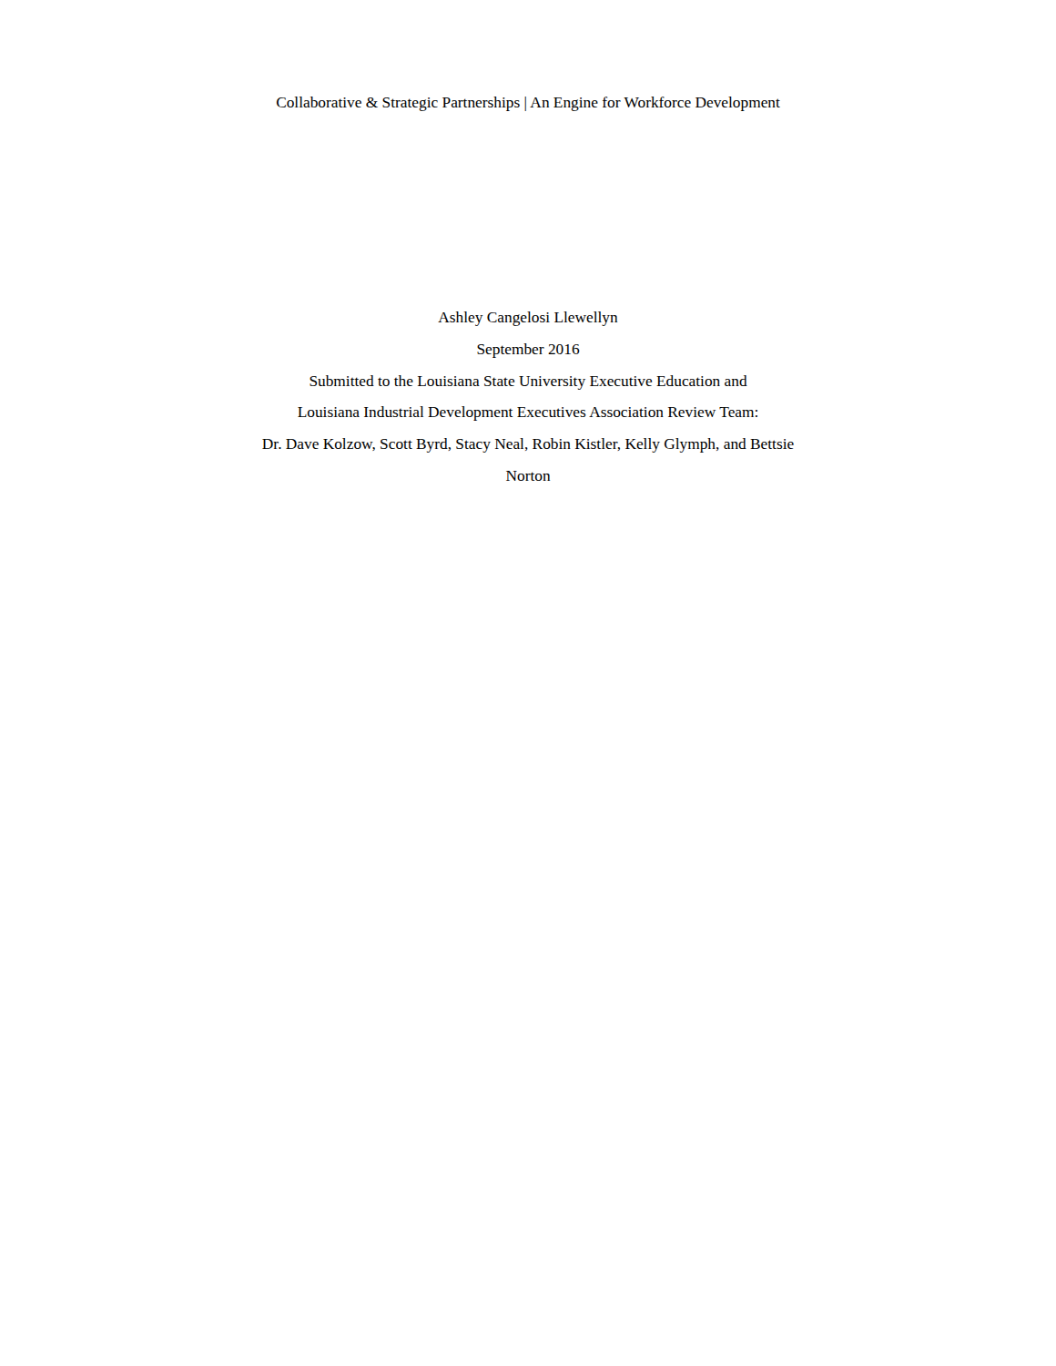Collaborative & Strategic Partnerships | An Engine for Workforce Development
Ashley Cangelosi Llewellyn
September 2016
Submitted to the Louisiana State University Executive Education and
Louisiana Industrial Development Executives Association Review Team:
Dr. Dave Kolzow, Scott Byrd, Stacy Neal, Robin Kistler, Kelly Glymph, and Bettsie Norton